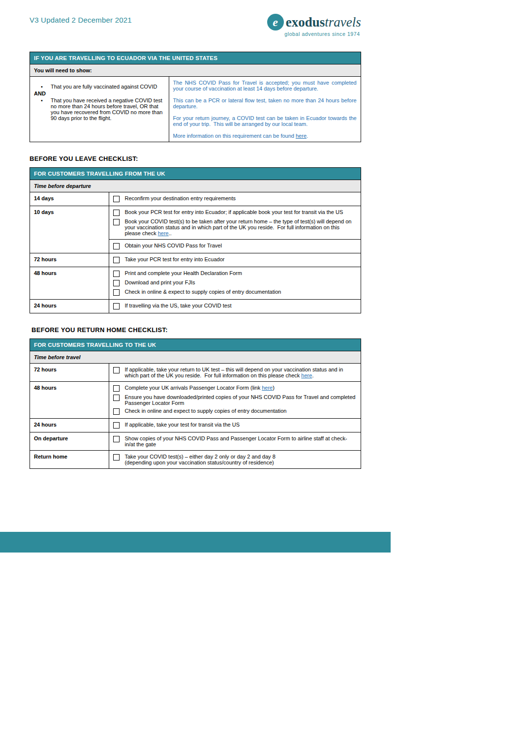V3 Updated 2 December 2021
eexodustravels
global adventures since 1974
| IF YOU ARE TRAVELLING TO ECUADOR VIA THE UNITED STATES |
| You will need to show: |
| That you are fully vaccinated against COVID AND That you have received a negative COVID test no more than 24 hours before travel, OR that you have recovered from COVID no more than 90 days prior to the flight. | The NHS COVID Pass for Travel is accepted; you must have completed your course of vaccination at least 14 days before departure. This can be a PCR or lateral flow test, taken no more than 24 hours before departure. For your return journey, a COVID test can be taken in Ecuador towards the end of your trip. This will be arranged by our local team. More information on this requirement can be found here . |
BEFORE YOU LEAVE CHECKLIST:
| FOR CUSTOMERS TRAVELLING FROM THE UK |
| Time before departure |
| 14 days | Reconfirm your destination entry requirements |
| 10 days | Book your PCR test for entry into Ecuador; if applicable book your test for transit via the US Book your COVID test(s) to be taken after your return home – the type of test(s) will depend on your vaccination status and in which part of the UK you reside. For full information on this please check here .. |
| Obtain your NHS COVID Pass for Travel |
| 72 hours | Take your PCR test for entry into Ecuador |
| 48 hours | Print and complete your Health Declaration Form Download and print your FJIs Check in online & expect to supply copies of entry documentation |
| 24 hours | If travelling via the US, take your COVID test |
BEFORE YOU RETURN HOME CHECKLIST:
| FOR CUSTOMERS TRAVELLING TO THE UK |
| Time before travel |
| 72 hours | If applicable, take your return to UK test – this will depend on your vaccination status and in which part of the UK you reside. For full information on this please check here . |
| 48 hours | Complete your UK arrivals Passenger Locator Form (link here ) Ensure you have downloaded/printed copies of your NHS COVID Pass for Travel and completed Passenger Locator Form Check in online and expect to supply copies of entry documentation |
| 24 hours | If applicable, take your test for transit via the US |
| On departure | Show copies of your NHS COVID Pass and Passenger Locator Form to airline staff at check-in/at the gate |
| Return home | Take your COVID test(s) – either day 2 only or day 2 and day 8 (depending upon your vaccination status/country of residence) |